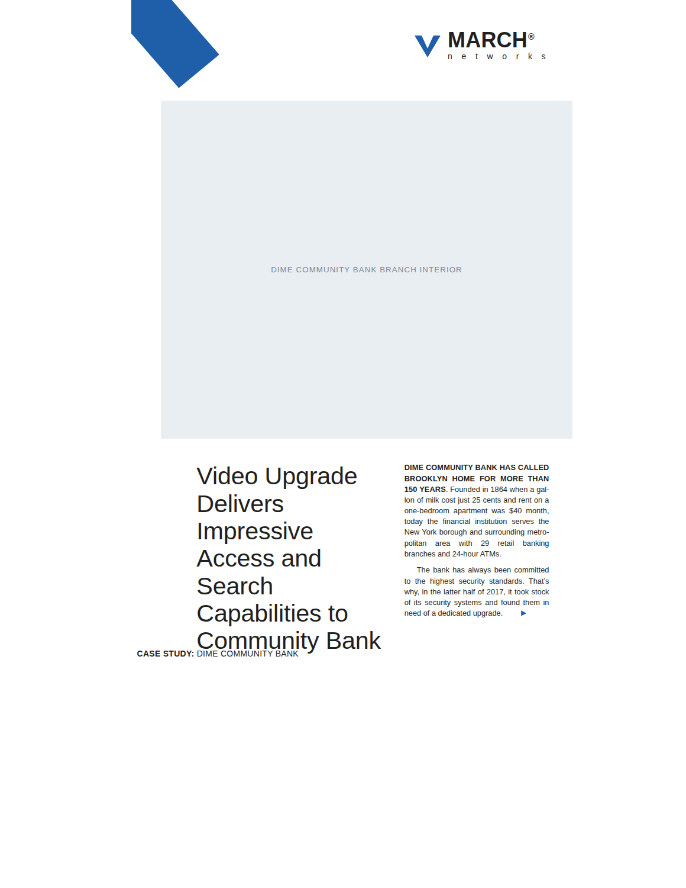MARCH® n e t w o r k s
Dime Community Bank branch interior
Video Upgrade Delivers Impressive Access and Search Capabilities to Community Bank
Dime Community Bank has called Brooklyn home for more than 150 years. Founded in 1864 when a gallon of milk cost just 25 cents and rent on a one-bedroom apartment was $40 month, today the financial institution serves the New York borough and surrounding metropolitan area with 29 retail banking branches and 24-hour ATMs.
The bank has always been committed to the highest security standards. That’s why, in the latter half of 2017, it took stock of its security systems and found them in need of a dedicated upgrade. ▶
CASE STUDY: DIME COMMUNITY BANK